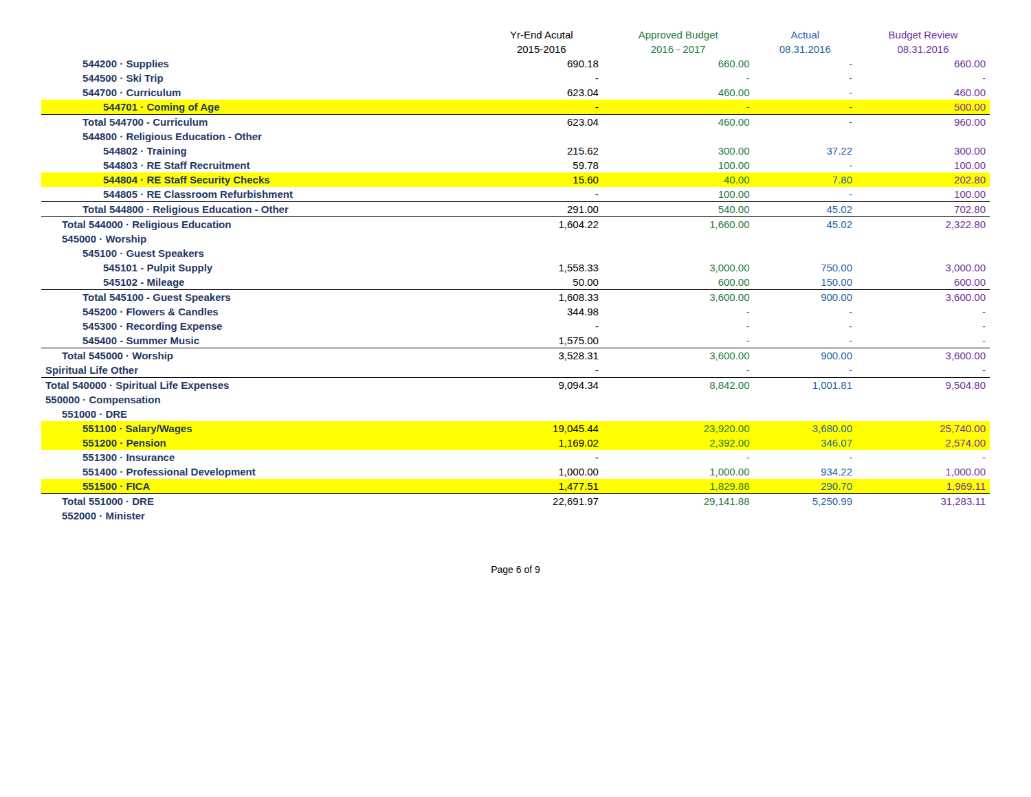| | Yr-End Acutal | Approved Budget | Actual | Budget Review |
| --- | --- | --- | --- | --- |
| | 2015-2016 | 2016 - 2017 | 08.31.2016 | 08.31.2016 |
| 544200 · Supplies | 690.18 | 660.00 | - | 660.00 |
| 544500 · Ski Trip | - | - | - | - |
| 544700 · Curriculum | 623.04 | 460.00 | - | 460.00 |
| 544701 · Coming of Age | - | - | - | 500.00 |
| Total 544700 - Curriculum | 623.04 | 460.00 | - | 960.00 |
| 544800 · Religious Education - Other | | | | |
| 544802 · Training | 215.62 | 300.00 | 37.22 | 300.00 |
| 544803 · RE Staff Recruitment | 59.78 | 100.00 | - | 100.00 |
| 544804 · RE Staff Security Checks | 15.60 | 40.00 | 7.80 | 202.80 |
| 544805 · RE Classroom Refurbishment | - | 100.00 | - | 100.00 |
| Total 544800 · Religious Education - Other | 291.00 | 540.00 | 45.02 | 702.80 |
| Total 544000 · Religious Education | 1,604.22 | 1,660.00 | 45.02 | 2,322.80 |
| 545000 · Worship | | | | |
| 545100 · Guest Speakers | | | | |
| 545101 - Pulpit Supply | 1,558.33 | 3,000.00 | 750.00 | 3,000.00 |
| 545102 - Mileage | 50.00 | 600.00 | 150.00 | 600.00 |
| Total 545100 - Guest Speakers | 1,608.33 | 3,600.00 | 900.00 | 3,600.00 |
| 545200 · Flowers & Candles | 344.98 | - | - | - |
| 545300 · Recording Expense | - | - | - | - |
| 545400 - Summer Music | 1,575.00 | - | - | - |
| Total 545000 · Worship | 3,528.31 | 3,600.00 | 900.00 | 3,600.00 |
| Spiritual Life Other | - | - | - | - |
| Total 540000 · Spiritual Life Expenses | 9,094.34 | 8,842.00 | 1,001.81 | 9,504.80 |
| 550000 · Compensation | | | | |
| 551000 · DRE | | | | |
| 551100 · Salary/Wages | 19,045.44 | 23,920.00 | 3,680.00 | 25,740.00 |
| 551200 · Pension | 1,169.02 | 2,392.00 | 346.07 | 2,574.00 |
| 551300 · Insurance | - | - | - | - |
| 551400 · Professional Development | 1,000.00 | 1,000.00 | 934.22 | 1,000.00 |
| 551500 · FICA | 1,477.51 | 1,829.88 | 290.70 | 1,969.11 |
| Total 551000 · DRE | 22,691.97 | 29,141.88 | 5,250.99 | 31,283.11 |
| 552000 · Minister | | | | |
Page 6 of 9